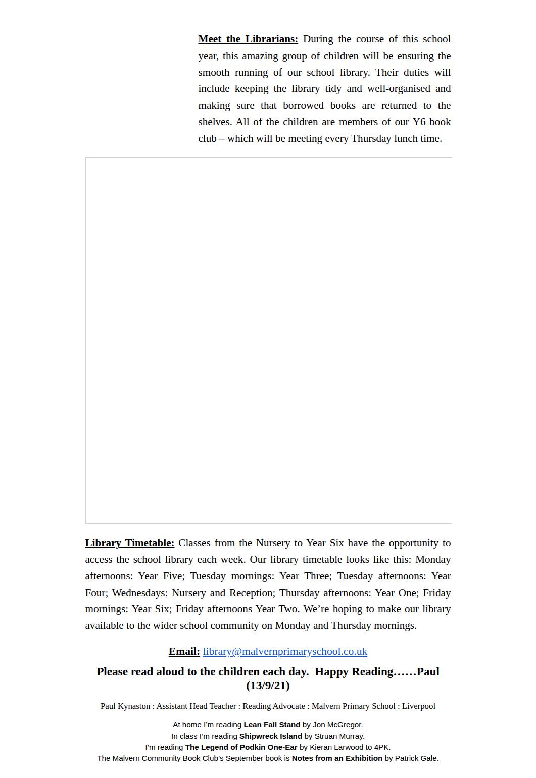Meet the Librarians:
During the course of this school year, this amazing group of children will be ensuring the smooth running of our school library. Their duties will include keeping the library tidy and well-organised and making sure that borrowed books are returned to the shelves. All of the children are members of our Y6 book club – which will be meeting every Thursday lunch time.
Library Timetable:
Classes from the Nursery to Year Six have the opportunity to access the school library each week. Our library timetable looks like this: Monday afternoons: Year Five; Tuesday mornings: Year Three; Tuesday afternoons: Year Four; Wednesdays: Nursery and Reception; Thursday afternoons: Year One; Friday mornings: Year Six; Friday afternoons Year Two. We’re hoping to make our library available to the wider school community on Monday and Thursday mornings.
Email: library@malvernprimaryschool.co.uk
Please read aloud to the children each day. Happy Reading……Paul (13/9/21)
Paul Kynaston : Assistant Head Teacher : Reading Advocate : Malvern Primary School : Liverpool
At home I’m reading Lean Fall Stand by Jon McGregor.
In class I’m reading Shipwreck Island by Struan Murray.
I’m reading The Legend of Podkin One-Ear by Kieran Larwood to 4PK.
The Malvern Community Book Club’s September book is Notes from an Exhibition by Patrick Gale.